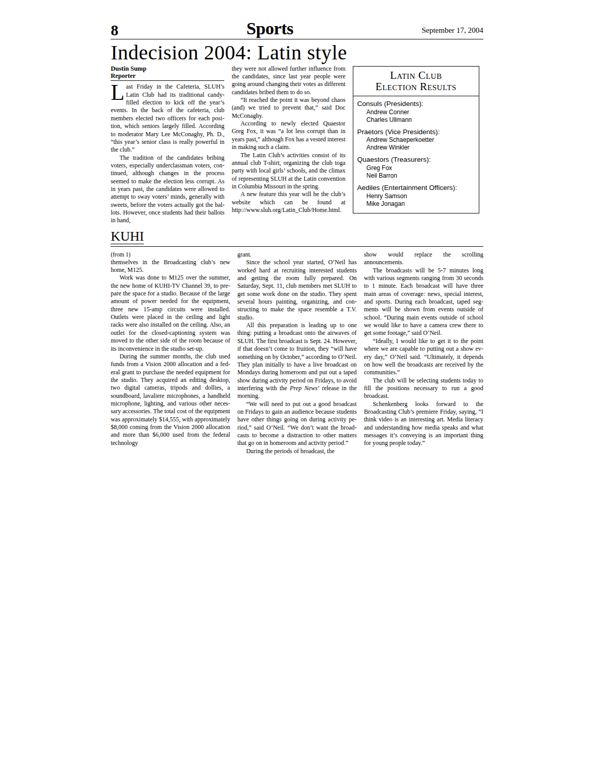8
Sports
September 17, 2004
Indecision 2004: Latin style
Dustin Sump Reporter
Last Friday in the Cafeteria, SLUH’s Latin Club had its traditional candy-filled election to kick off the year’s events. In the back of the cafeteria, club members elected two officers for each position, which seniors largely filled. According to moderator Mary Lee McConaghy, Ph. D., “this year’s senior class is really powerful in the club.”
The tradition of the candidates bribing voters, especially underclassman voters, continued, although changes in the process seemed to make the election less corrupt. As in years past, the candidates were allowed to attempt to sway voters’ minds, generally with sweets, before the voters actually got the ballots. However, once students had their ballots in hand,
they were not allowed further influence from the candidates, since last year people were going around changing their votes as different candidates bribed them to do so.
“It reached the point it was beyond chaos (and) we tried to prevent that,” said Doc McConaghy.
According to newly elected Quaestor Greg Fox, it was “a lot less corrupt than in years past,” although Fox has a vested interest in making such a claim.
The Latin Club’s activities consist of its annual club T-shirt, organizing the club toga party with local girls’ schools, and the climax of representing SLUH at the Latin convention in Columbia Missouri in the spring.
A new feature this year will be the club’s website which can be found at http://www.sluh.org/Latin_Club/Home.html.
Latin Club Election Results
Consuls (Presidents):
Andrew Conner
Charles Ullmann
Praetors (Vice Presidents):
Andrew Schaeperkoetter
Andrew Winkler
Quaestors (Treasurers):
Greg Fox
Neil Barron
Aediles (Entertainment Officers):
Henry Samson
Mike Jonagan
KUHI
(from 1)
themselves in the Broadcasting club’s new home, M125.
Work was done to M125 over the summer, the new home of KUHI-TV Channel 39, to prepare the space for a studio. Because of the large amount of power needed for the equipment, three new 15-amp circuits were installed. Outlets were placed in the ceiling and light racks were also installed on the ceiling. Also, an outlet for the closed-captioning system was moved to the other side of the room because of its inconvenience in the studio set-up.
During the summer months, the club used funds from a Vision 2000 allocation and a federal grant to purchase the needed equipment for the studio. They acquired an editing desktop, two digital cameras, tripods and dollies, a soundboard, lavaliere microphones, a handheld microphone, lighting, and various other necessary accessories. The total cost of the equipment was approximately $14,555, with approximately $8,000 coming from the Vision 2000 allocation and more than $6,000 used from the federal technology
grant.
Since the school year started, O’Neil has worked hard at recruiting interested students and getting the room fully prepared. On Saturday, Sept. 11, club members met SLUH to get some work done on the studio. They spent several hours painting, organizing, and constructing to make the space resemble a T.V. studio.
All this preparation is leading up to one thing: putting a broadcast onto the airwaves of SLUH. The first broadcast is Sept. 24. However, if that doesn’t come to fruition, they “will have something on by October,” according to O’Neil. They plan initially to have a live broadcast on Mondays during homeroom and put out a taped show during activity period on Fridays, to avoid interfering with the Prep News’ release in the morning.
“We will need to put out a good broadcast on Fridays to gain an audience because students have other things going on during activity period,” said O’Neil. “We don’t want the broadcasts to become a distraction to other matters that go on in homeroom and activity period.”
During the periods of broadcast, the
show would replace the scrolling announcements.
The broadcasts will be 5-7 minutes long with various segments ranging from 30 seconds to 1 minute. Each broadcast will have three main areas of coverage: news, special interest, and sports. During each broadcast, taped segments will be shown from events outside of school. “During main events outside of school we would like to have a camera crew there to get some footage,” said O’Neil.
“Ideally, I would like to get it to the point where we are capable to putting out a show every day,” O’Neil said. “Ultimately, it depends on how well the broadcasts are received by the communities.”
The club will be selecting students today to fill the positions necessary to run a good broadcast.
Schenkenberg looks forward to the Broadcasting Club’s premiere Friday, saying, “I think video is an interesting art. Media literacy and understanding how media speaks and what messages it’s conveying is an important thing for young people today.”